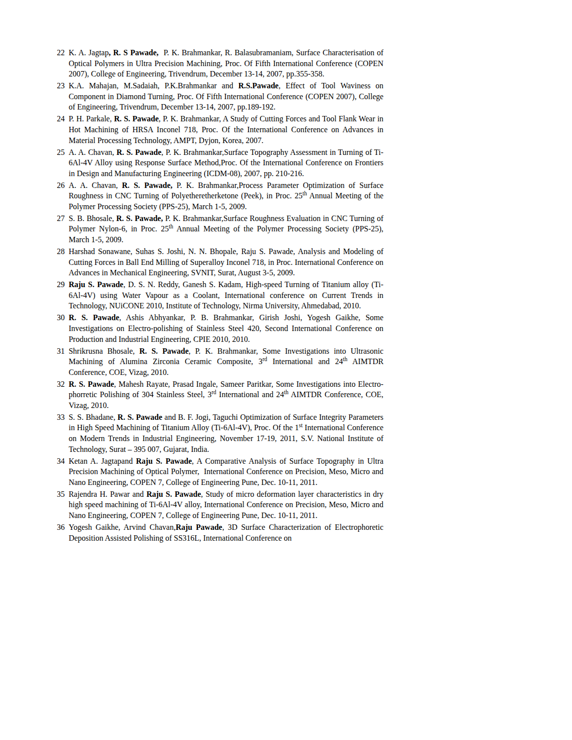K. A. Jagtap, R. S Pawade, P. K. Brahmankar, R. Balasubramaniam, Surface Characterisation of Optical Polymers in Ultra Precision Machining, Proc. Of Fifth International Conference (COPEN 2007), College of Engineering, Trivendrum, December 13-14, 2007, pp.355-358.
K.A. Mahajan, M.Sadaiah, P.K.Brahmankar and R.S.Pawade, Effect of Tool Waviness on Component in Diamond Turning, Proc. Of Fifth International Conference (COPEN 2007), College of Engineering, Trivendrum, December 13-14, 2007, pp.189-192.
P. H. Parkale, R. S. Pawade, P. K. Brahmankar, A Study of Cutting Forces and Tool Flank Wear in Hot Machining of HRSA Inconel 718, Proc. Of the International Conference on Advances in Material Processing Technology, AMPT, Dyjon, Korea, 2007.
A. A. Chavan, R. S. Pawade, P. K. Brahmankar,Surface Topography Assessment in Turning of Ti-6Al-4V Alloy using Response Surface Method,Proc. Of the International Conference on Frontiers in Design and Manufacturing Engineering (ICDM-08), 2007, pp. 210-216.
A. A. Chavan, R. S. Pawade, P. K. Brahmankar,Process Parameter Optimization of Surface Roughness in CNC Turning of Polyetheretherketone (Peek), in Proc. 25th Annual Meeting of the Polymer Processing Society (PPS-25), March 1-5, 2009.
S. B. Bhosale, R. S. Pawade, P. K. Brahmankar,Surface Roughness Evaluation in CNC Turning of Polymer Nylon-6, in Proc. 25th Annual Meeting of the Polymer Processing Society (PPS-25), March 1-5, 2009.
Harshad Sonawane, Suhas S. Joshi, N. N. Bhopale, Raju S. Pawade, Analysis and Modeling of Cutting Forces in Ball End Milling of Superalloy Inconel 718, in Proc. International Conference on Advances in Mechanical Engineering, SVNIT, Surat, August 3-5, 2009.
Raju S. Pawade, D. S. N. Reddy, Ganesh S. Kadam, High-speed Turning of Titanium alloy (Ti-6Al-4V) using Water Vapour as a Coolant, International conference on Current Trends in Technology, NUiCONE 2010, Institute of Technology, Nirma University, Ahmedabad, 2010.
R. S. Pawade, Ashis Abhyankar, P. B. Brahmankar, Girish Joshi, Yogesh Gaikhe, Some Investigations on Electro-polishing of Stainless Steel 420, Second International Conference on Production and Industrial Engineering, CPIE 2010, 2010.
Shrikrusna Bhosale, R. S. Pawade, P. K. Brahmankar, Some Investigations into Ultrasonic Machining of Alumina Zirconia Ceramic Composite, 3rd International and 24th AIMTDR Conference, COE, Vizag, 2010.
R. S. Pawade, Mahesh Rayate, Prasad Ingale, Sameer Paritkar, Some Investigations into Electro-phorretic Polishing of 304 Stainless Steel, 3rd International and 24th AIMTDR Conference, COE, Vizag, 2010.
S. S. Bhadane, R. S. Pawade and B. F. Jogi, Taguchi Optimization of Surface Integrity Parameters in High Speed Machining of Titanium Alloy (Ti-6Al-4V), Proc. Of the 1st International Conference on Modern Trends in Industrial Engineering, November 17-19, 2011, S.V. National Institute of Technology, Surat – 395 007, Gujarat, India.
Ketan A. Jagtapand Raju S. Pawade, A Comparative Analysis of Surface Topography in Ultra Precision Machining of Optical Polymer, International Conference on Precision, Meso, Micro and Nano Engineering, COPEN 7, College of Engineering Pune, Dec. 10-11, 2011.
Rajendra H. Pawar and Raju S. Pawade, Study of micro deformation layer characteristics in dry high speed machining of Ti-6Al-4V alloy, International Conference on Precision, Meso, Micro and Nano Engineering, COPEN 7, College of Engineering Pune, Dec. 10-11, 2011.
Yogesh Gaikhe, Arvind Chavan,Raju Pawade, 3D Surface Characterization of Electrophoretic Deposition Assisted Polishing of SS316L, International Conference on